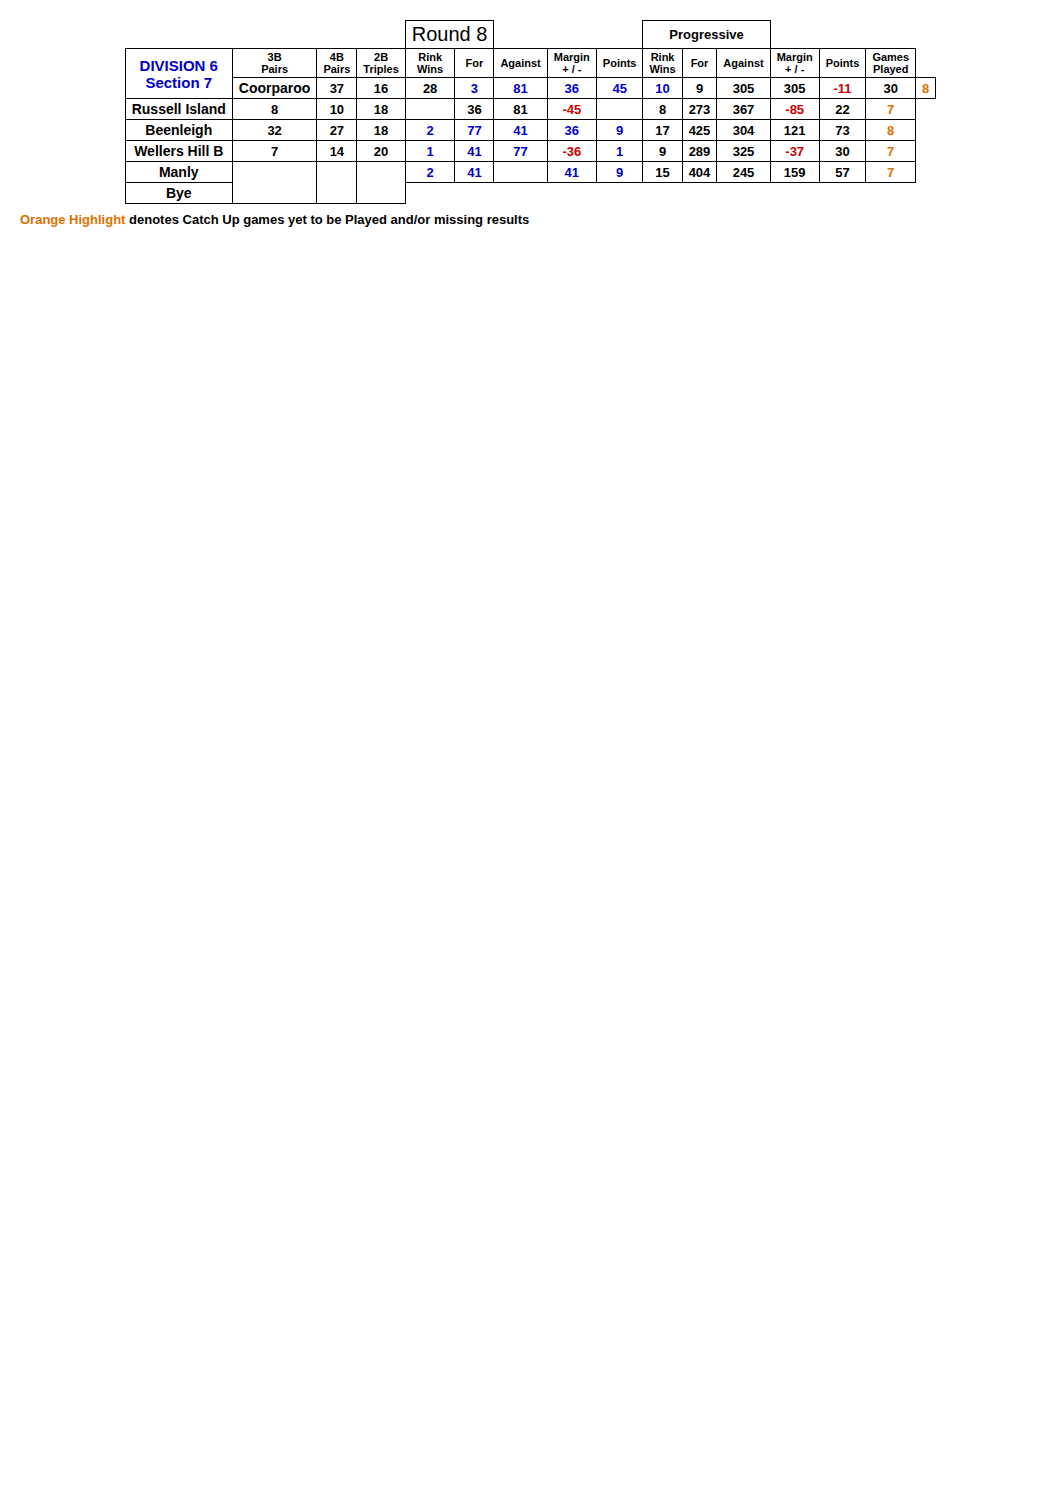| | | | | Round 8 | | | | Progressive | | | | |
| DIVISION 6 Section 7 | 3B Pairs | 4B Pairs | 2B Triples | Rink Wins | For | Against | Margin + / - | Points | Rink Wins | For | Against | Margin + / - | Points | Games Played |
| Coorparoo | 37 | 16 | 28 | 3 | 81 | 36 | 45 | 10 | 9 | 305 | 305 | -11 | 30 | 8 |
| Russell Island | 8 | 10 | 18 | | 36 | 81 | -45 | | 8 | 273 | 367 | -85 | 22 | 7 |
| Beenleigh | 32 | 27 | 18 | 2 | 77 | 41 | 36 | 9 | 17 | 425 | 304 | 121 | 73 | 8 |
| Wellers Hill B | 7 | 14 | 20 | 1 | 41 | 77 | -36 | 1 | 9 | 289 | 325 | -37 | 30 | 7 |
| Manly | | | | 2 | 41 | | 41 | 9 | 15 | 404 | 245 | 159 | 57 | 7 |
| Bye | | | | | | | | | | | | | | |
Orange Highlight denotes Catch Up games yet to be Played and/or missing results